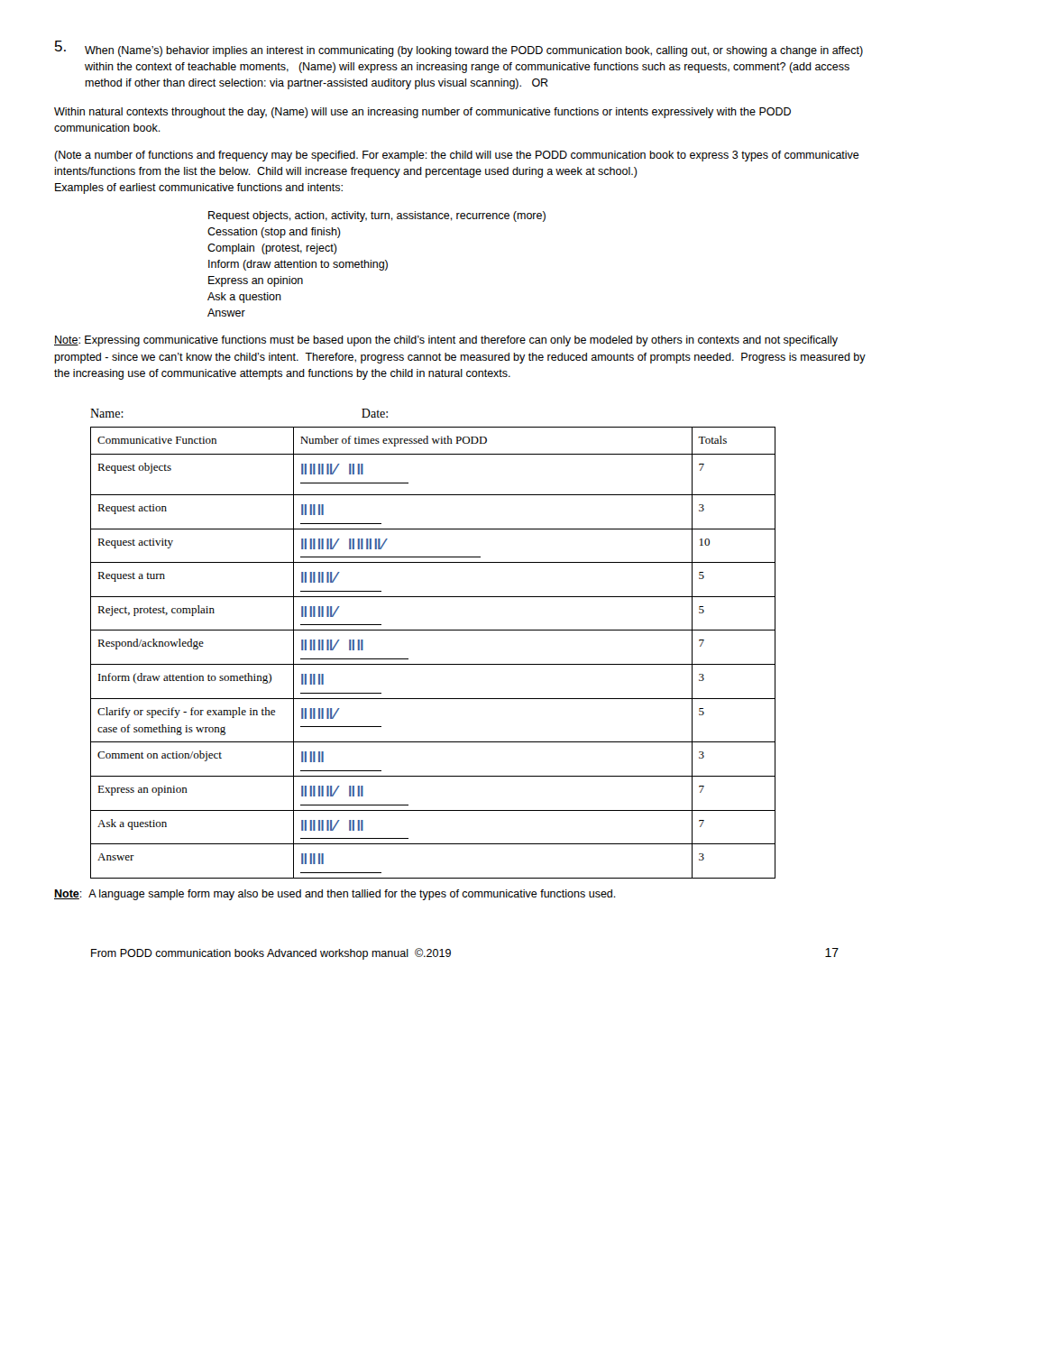5. When (Name’s) behavior implies an interest in communicating (by looking toward the PODD communication book, calling out, or showing a change in affect) within the context of teachable moments, (Name) will express an increasing range of communicative functions such as requests, comment? (add access method if other than direct selection: via partner-assisted auditory plus visual scanning). OR
Within natural contexts throughout the day, (Name) will use an increasing number of communicative functions or intents expressively with the PODD communication book.
(Note a number of functions and frequency may be specified. For example: the child will use the PODD communication book to express 3 types of communicative intents/functions from the list the below. Child will increase frequency and percentage used during a week at school.)
Examples of earliest communicative functions and intents:
Request objects, action, activity, turn, assistance, recurrence (more)
Cessation (stop and finish)
Complain (protest, reject)
Inform (draw attention to something)
Express an opinion
Ask a question
Answer
Note: Expressing communicative functions must be based upon the child’s intent and therefore can only be modeled by others in contexts and not specifically prompted - since we can’t know the child’s intent. Therefore, progress cannot be measured by the reduced amounts of prompts needed. Progress is measured by the increasing use of communicative attempts and functions by the child in natural contexts.
Name: Date:
| Communicative Function | Number of times expressed with PODD | Totals |
| --- | --- | --- |
| Request objects | ‖‖‖‖⁄ ‖‖ | 7 |
| Request action | ‖‖‖ | 3 |
| Request activity | ‖‖‖‖⁄ ‖‖‖‖⁄ | 10 |
| Request a turn | ‖‖‖‖⁄ | 5 |
| Reject, protest, complain | ‖‖‖‖⁄ | 5 |
| Respond/acknowledge | ‖‖‖‖⁄ ‖‖ | 7 |
| Inform (draw attention to something) | ‖‖‖ | 3 |
| Clarify or specify - for example in the case of something is wrong | ‖‖‖‖⁄ | 5 |
| Comment on action/object | ‖‖‖ | 3 |
| Express an opinion | ‖‖‖‖⁄ ‖‖ | 7 |
| Ask a question | ‖‖‖‖⁄ ‖‖ | 7 |
| Answer | ‖‖‖ | 3 |
Note: A language sample form may also be used and then tallied for the types of communicative functions used.
From PODD communication books Advanced workshop manual ©.2019 17